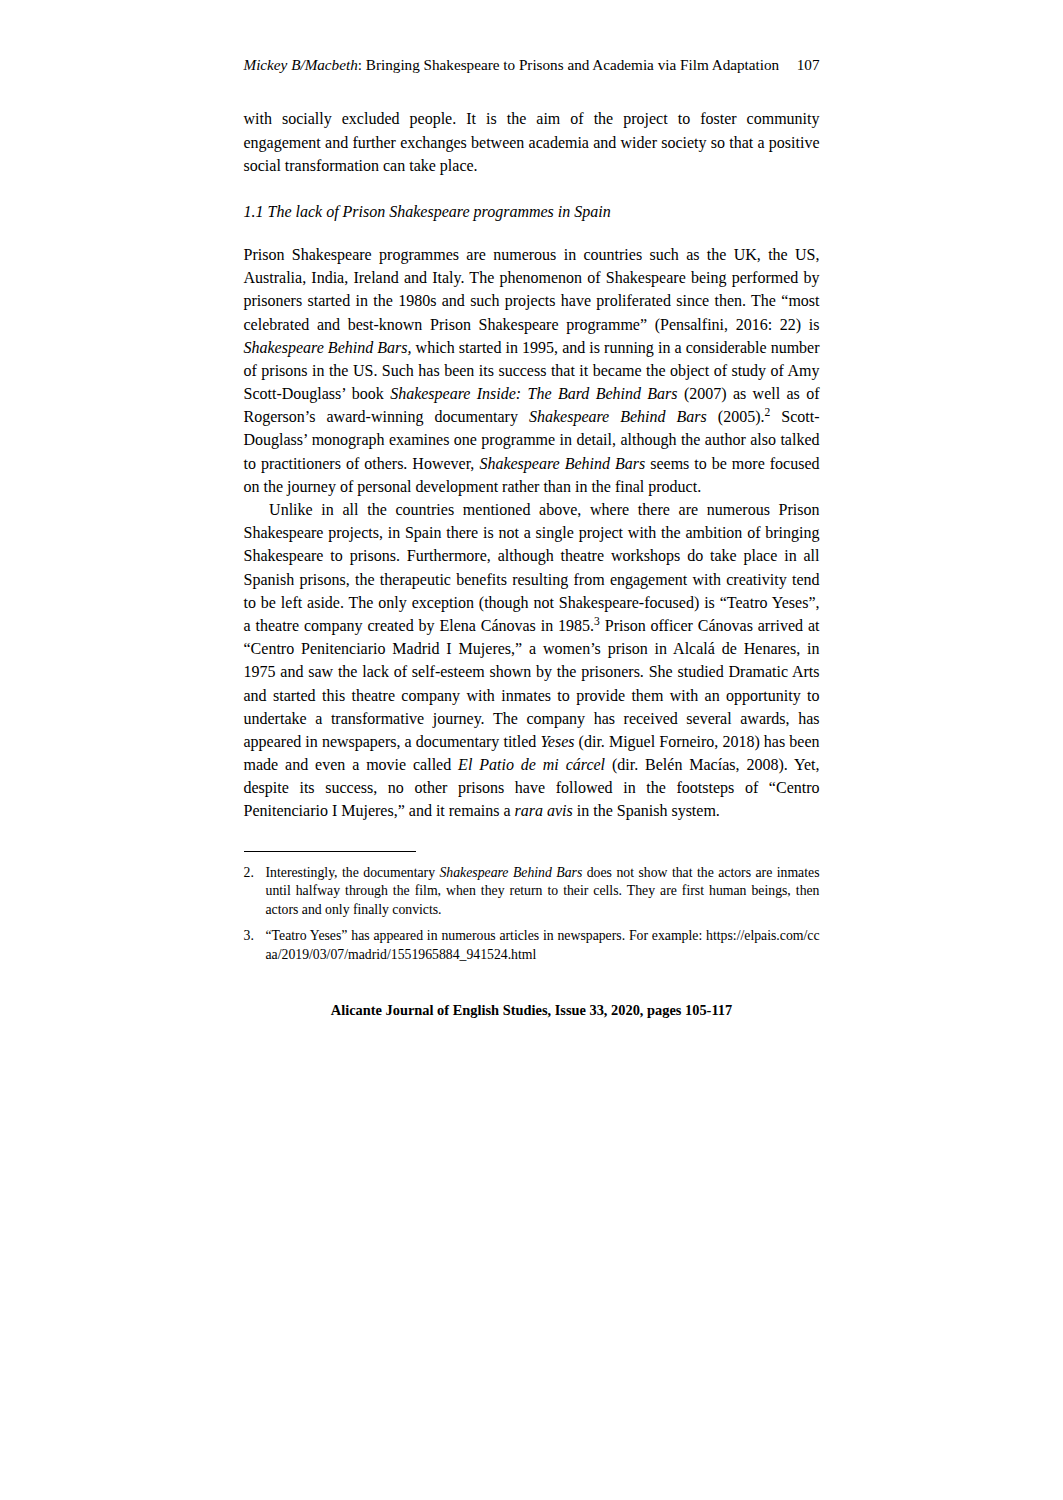Mickey B/Macbeth: Bringing Shakespeare to Prisons and Academia via Film Adaptation 107
with socially excluded people. It is the aim of the project to foster community engagement and further exchanges between academia and wider society so that a positive social transformation can take place.
1.1 The lack of Prison Shakespeare programmes in Spain
Prison Shakespeare programmes are numerous in countries such as the UK, the US, Australia, India, Ireland and Italy. The phenomenon of Shakespeare being performed by prisoners started in the 1980s and such projects have proliferated since then. The “most celebrated and best-known Prison Shakespeare programme” (Pensalfini, 2016: 22) is Shakespeare Behind Bars, which started in 1995, and is running in a considerable number of prisons in the US. Such has been its success that it became the object of study of Amy Scott-Douglass’ book Shakespeare Inside: The Bard Behind Bars (2007) as well as of Rogerson’s award-winning documentary Shakespeare Behind Bars (2005).2 Scott-Douglass’ monograph examines one programme in detail, although the author also talked to practitioners of others. However, Shakespeare Behind Bars seems to be more focused on the journey of personal development rather than in the final product.
Unlike in all the countries mentioned above, where there are numerous Prison Shakespeare projects, in Spain there is not a single project with the ambition of bringing Shakespeare to prisons. Furthermore, although theatre workshops do take place in all Spanish prisons, the therapeutic benefits resulting from engagement with creativity tend to be left aside. The only exception (though not Shakespeare-focused) is “Teatro Yeses”, a theatre company created by Elena Cánovas in 1985.3 Prison officer Cánovas arrived at “Centro Penitenciario Madrid I Mujeres,” a women’s prison in Alcalá de Henares, in 1975 and saw the lack of self-esteem shown by the prisoners. She studied Dramatic Arts and started this theatre company with inmates to provide them with an opportunity to undertake a transformative journey. The company has received several awards, has appeared in newspapers, a documentary titled Yeses (dir. Miguel Forneiro, 2018) has been made and even a movie called El Patio de mi cárcel (dir. Belén Macías, 2008). Yet, despite its success, no other prisons have followed in the footsteps of “Centro Penitenciario I Mujeres,” and it remains a rara avis in the Spanish system.
2. Interestingly, the documentary Shakespeare Behind Bars does not show that the actors are inmates until halfway through the film, when they return to their cells. They are first human beings, then actors and only finally convicts.
3. “Teatro Yeses” has appeared in numerous articles in newspapers. For example: https://elpais.com/ccaa/2019/03/07/madrid/1551965884_941524.html
Alicante Journal of English Studies, Issue 33, 2020, pages 105-117